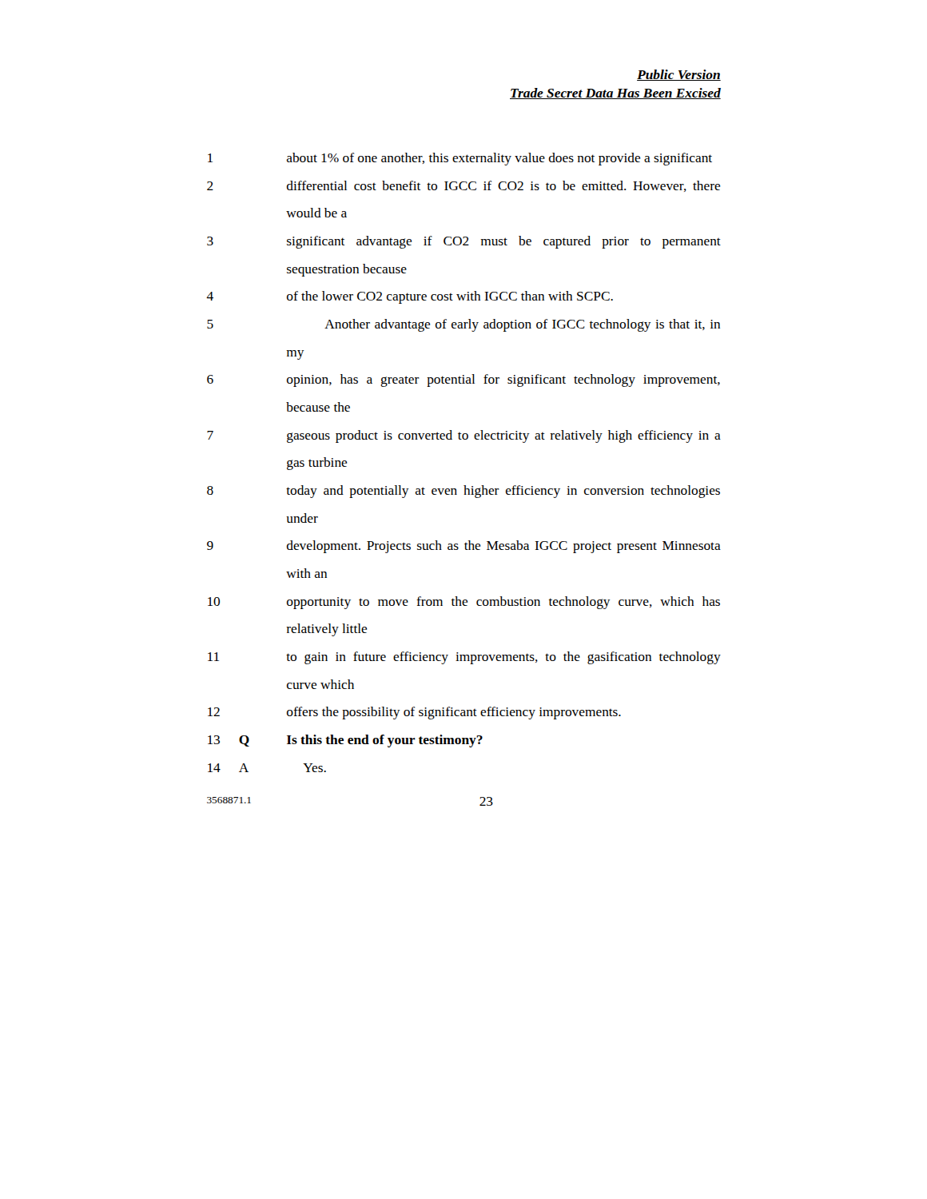Public Version
Trade Secret Data Has Been Excised
| 1 | | about 1% of one another, this externality value does not provide a significant |
| 2 | | differential cost benefit to IGCC if CO2 is to be emitted. However, there would be a |
| 3 | | significant advantage if CO2 must be captured prior to permanent sequestration because |
| 4 | | of the lower CO2 capture cost with IGCC than with SCPC. |
| 5 | | Another advantage of early adoption of IGCC technology is that it, in my |
| 6 | | opinion, has a greater potential for significant technology improvement, because the |
| 7 | | gaseous product is converted to electricity at relatively high efficiency in a gas turbine |
| 8 | | today and potentially at even higher efficiency in conversion technologies under |
| 9 | | development. Projects such as the Mesaba IGCC project present Minnesota with an |
| 10 | | opportunity to move from the combustion technology curve, which has relatively little |
| 11 | | to gain in future efficiency improvements, to the gasification technology curve which |
| 12 | | offers the possibility of significant efficiency improvements. |
| 13 | Q | Is this the end of your testimony? |
| 14 | A | Yes. |
3568871.1
23